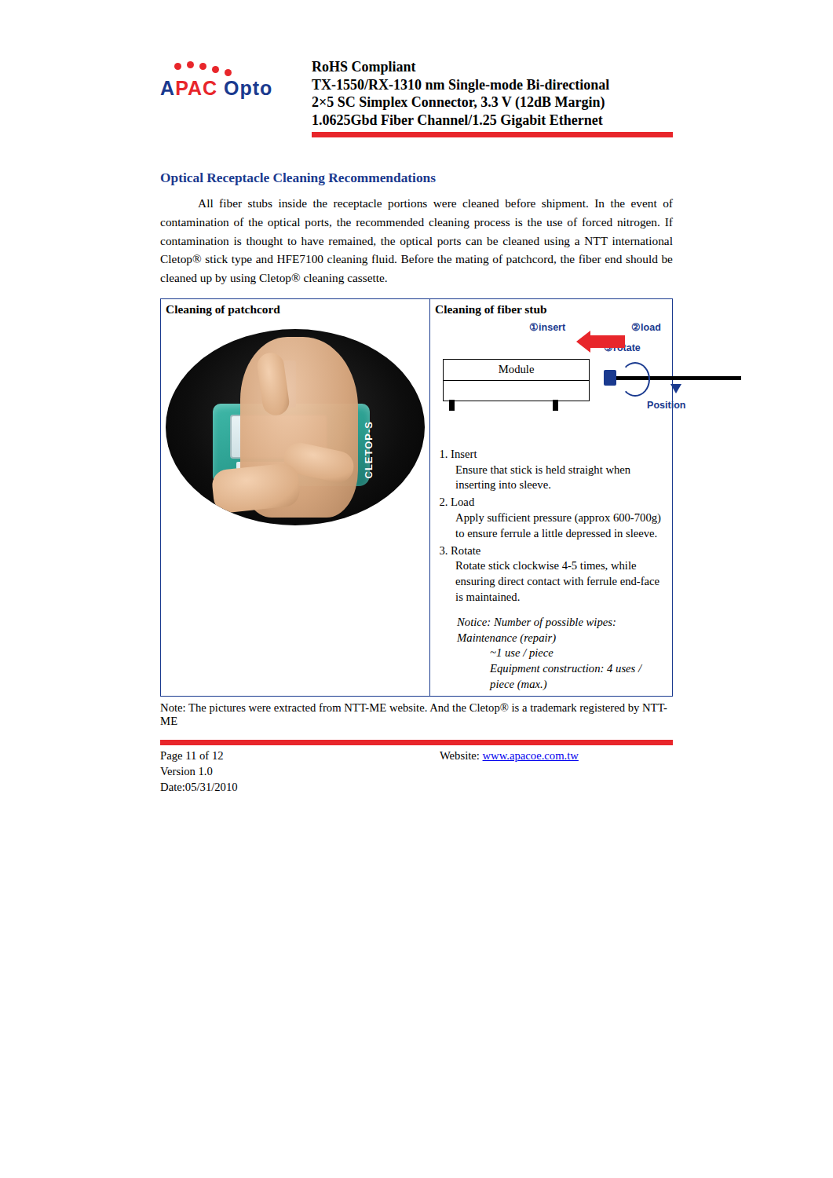APAC Opto
RoHS Compliant
TX-1550/RX-1310 nm Single-mode Bi-directional
2×5 SC Simplex Connector, 3.3 V (12dB Margin)
1.0625Gbd Fiber Channel/1.25 Gigabit Ethernet
Optical Receptacle Cleaning Recommendations
All fiber stubs inside the receptacle portions were cleaned before shipment. In the event of contamination of the optical ports, the recommended cleaning process is the use of forced nitrogen. If contamination is thought to have remained, the optical ports can be cleaned using a NTT international Cletop® stick type and HFE7100 cleaning fluid. Before the mating of patchcord, the fiber end should be cleaned up by using Cletop® cleaning cassette.
| Cleaning of patchcord CLETOP-S | Cleaning of fiber stub ①insert ②load ③rotate Module Position Insert Ensure that stick is held straight when inserting into sleeve. Load Apply sufficient pressure (approx 600-700g) to ensure ferrule a little depressed in sleeve. Rotate Rotate stick clockwise 4-5 times, while ensuring direct contact with ferrule end-face is maintained. Notice: Number of possible wipes: Maintenance (repair) ~1 use / piece Equipment construction: 4 uses / piece (max.) |
Note: The pictures were extracted from NTT-ME website. And the Cletop® is a trademark registered by NTT-ME
Page 11 of 12
Version 1.0
Date:05/31/2010
Website: www.apacoe.com.tw